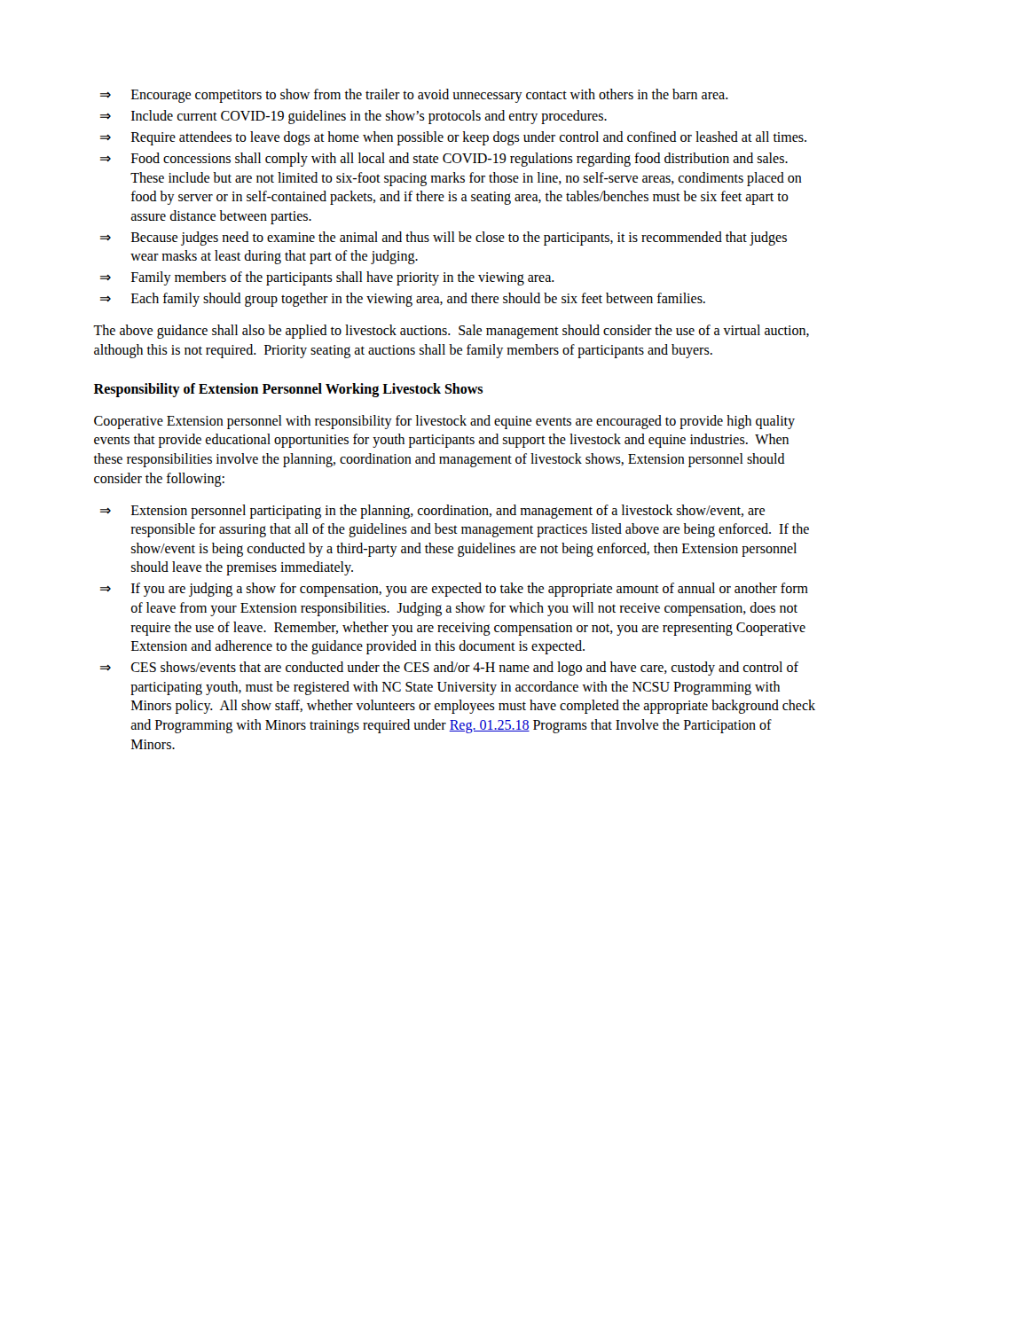Encourage competitors to show from the trailer to avoid unnecessary contact with others in the barn area.
Include current COVID-19 guidelines in the show’s protocols and entry procedures.
Require attendees to leave dogs at home when possible or keep dogs under control and confined or leashed at all times.
Food concessions shall comply with all local and state COVID-19 regulations regarding food distribution and sales. These include but are not limited to six-foot spacing marks for those in line, no self-serve areas, condiments placed on food by server or in self-contained packets, and if there is a seating area, the tables/benches must be six feet apart to assure distance between parties.
Because judges need to examine the animal and thus will be close to the participants, it is recommended that judges wear masks at least during that part of the judging.
Family members of the participants shall have priority in the viewing area.
Each family should group together in the viewing area, and there should be six feet between families.
The above guidance shall also be applied to livestock auctions. Sale management should consider the use of a virtual auction, although this is not required. Priority seating at auctions shall be family members of participants and buyers.
Responsibility of Extension Personnel Working Livestock Shows
Cooperative Extension personnel with responsibility for livestock and equine events are encouraged to provide high quality events that provide educational opportunities for youth participants and support the livestock and equine industries. When these responsibilities involve the planning, coordination and management of livestock shows, Extension personnel should consider the following:
Extension personnel participating in the planning, coordination, and management of a livestock show/event, are responsible for assuring that all of the guidelines and best management practices listed above are being enforced. If the show/event is being conducted by a third-party and these guidelines are not being enforced, then Extension personnel should leave the premises immediately.
If you are judging a show for compensation, you are expected to take the appropriate amount of annual or another form of leave from your Extension responsibilities. Judging a show for which you will not receive compensation, does not require the use of leave. Remember, whether you are receiving compensation or not, you are representing Cooperative Extension and adherence to the guidance provided in this document is expected.
CES shows/events that are conducted under the CES and/or 4-H name and logo and have care, custody and control of participating youth, must be registered with NC State University in accordance with the NCSU Programming with Minors policy. All show staff, whether volunteers or employees must have completed the appropriate background check and Programming with Minors trainings required under Reg. 01.25.18 Programs that Involve the Participation of Minors.